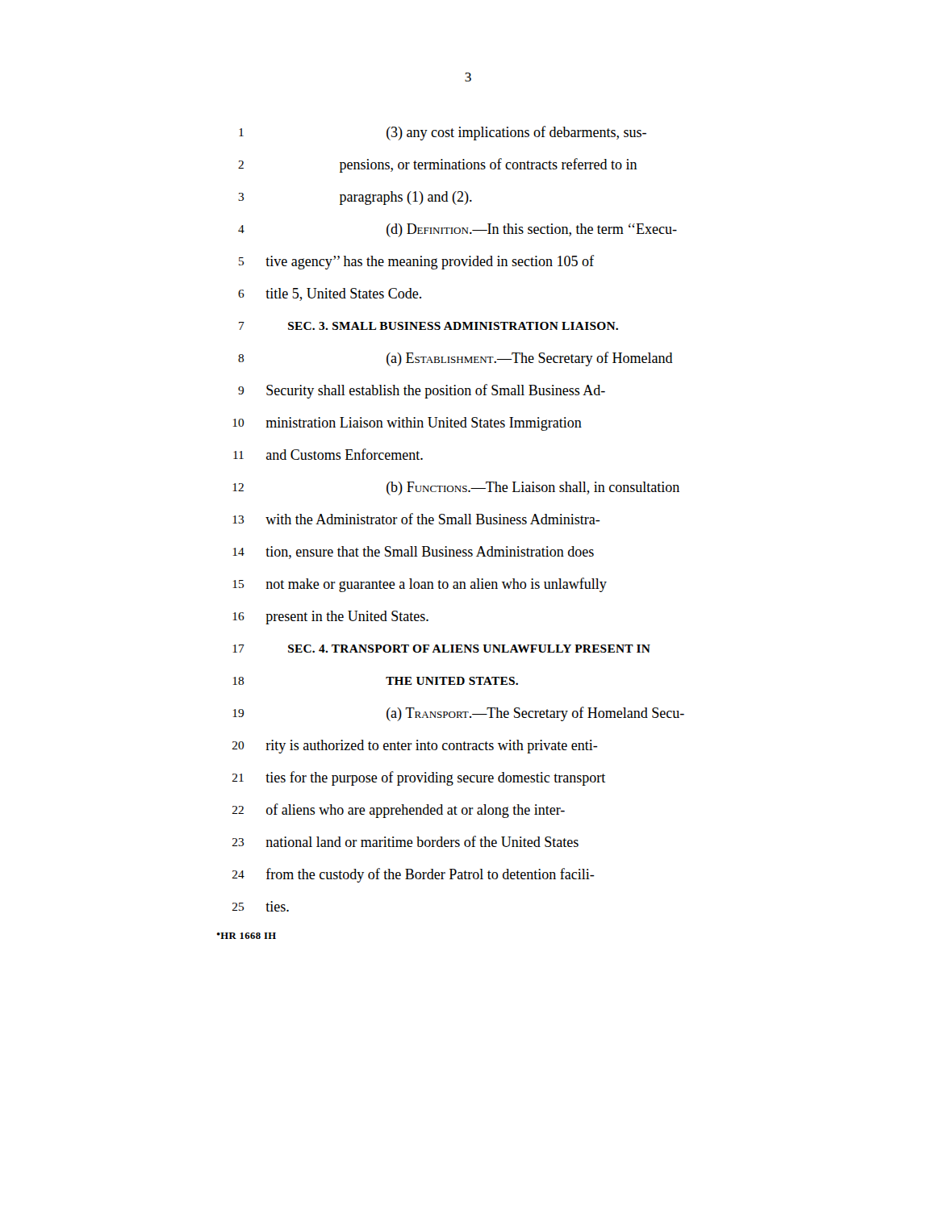3
(3) any cost implications of debarments, sus-
pensions, or terminations of contracts referred to in
paragraphs (1) and (2).
(d) Definition.—In this section, the term ‘‘Execu-
tive agency’’ has the meaning provided in section 105 of
title 5, United States Code.
SEC. 3. SMALL BUSINESS ADMINISTRATION LIAISON.
(a) Establishment.—The Secretary of Homeland
Security shall establish the position of Small Business Ad-
ministration Liaison within United States Immigration
and Customs Enforcement.
(b) Functions.—The Liaison shall, in consultation
with the Administrator of the Small Business Administra-
tion, ensure that the Small Business Administration does
not make or guarantee a loan to an alien who is unlawfully
present in the United States.
SEC. 4. TRANSPORT OF ALIENS UNLAWFULLY PRESENT IN
THE UNITED STATES.
(a) Transport.—The Secretary of Homeland Secu-
rity is authorized to enter into contracts with private enti-
ties for the purpose of providing secure domestic transport
of aliens who are apprehended at or along the inter-
national land or maritime borders of the United States
from the custody of the Border Patrol to detention facili-
ties.
•HR 1668 IH